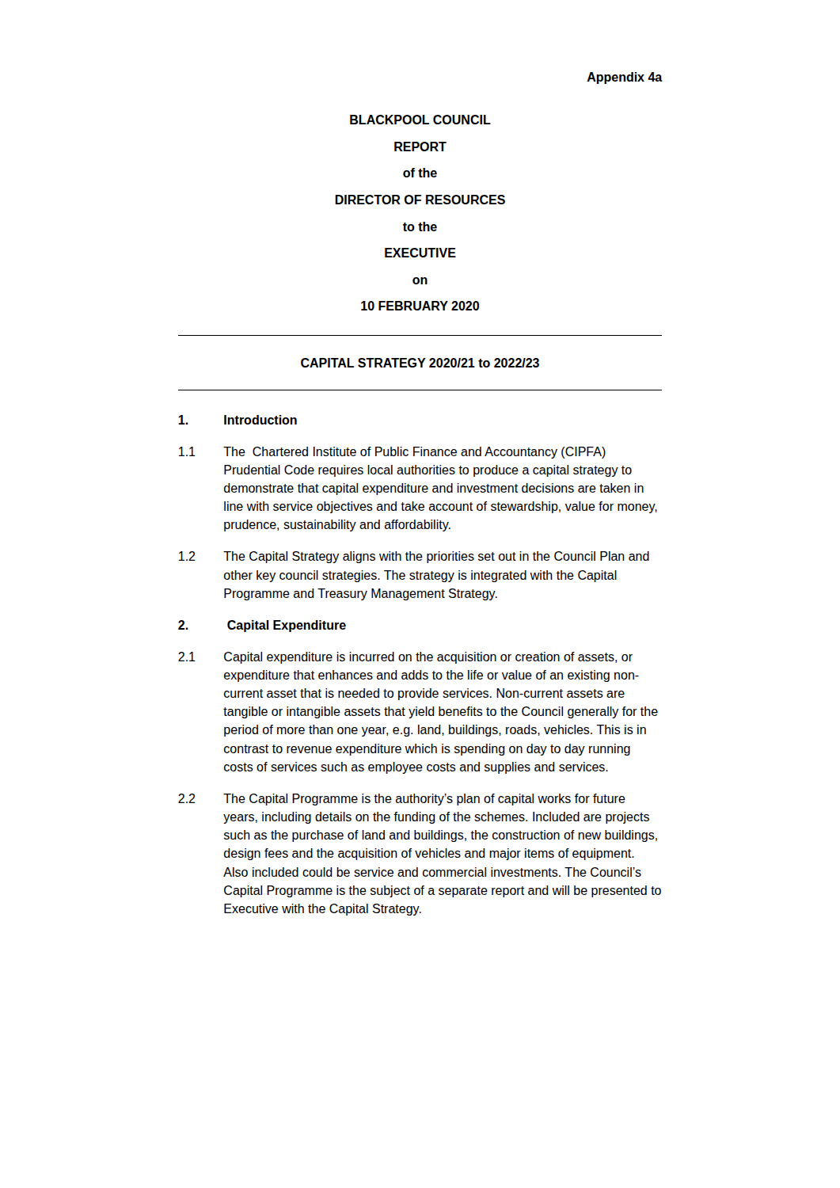Appendix 4a
BLACKPOOL COUNCIL
REPORT
of the
DIRECTOR OF RESOURCES
to the
EXECUTIVE
on
10 FEBRUARY 2020
CAPITAL STRATEGY 2020/21 to 2022/23
1.
Introduction
1.1
The Chartered Institute of Public Finance and Accountancy (CIPFA) Prudential Code requires local authorities to produce a capital strategy to demonstrate that capital expenditure and investment decisions are taken in line with service objectives and take account of stewardship, value for money, prudence, sustainability and affordability.
1.2
The Capital Strategy aligns with the priorities set out in the Council Plan and other key council strategies. The strategy is integrated with the Capital Programme and Treasury Management Strategy.
2.
Capital Expenditure
2.1
Capital expenditure is incurred on the acquisition or creation of assets, or expenditure that enhances and adds to the life or value of an existing non-current asset that is needed to provide services. Non-current assets are tangible or intangible assets that yield benefits to the Council generally for the period of more than one year, e.g. land, buildings, roads, vehicles. This is in contrast to revenue expenditure which is spending on day to day running costs of services such as employee costs and supplies and services.
2.2
The Capital Programme is the authority’s plan of capital works for future years, including details on the funding of the schemes. Included are projects such as the purchase of land and buildings, the construction of new buildings, design fees and the acquisition of vehicles and major items of equipment. Also included could be service and commercial investments. The Council’s Capital Programme is the subject of a separate report and will be presented to Executive with the Capital Strategy.